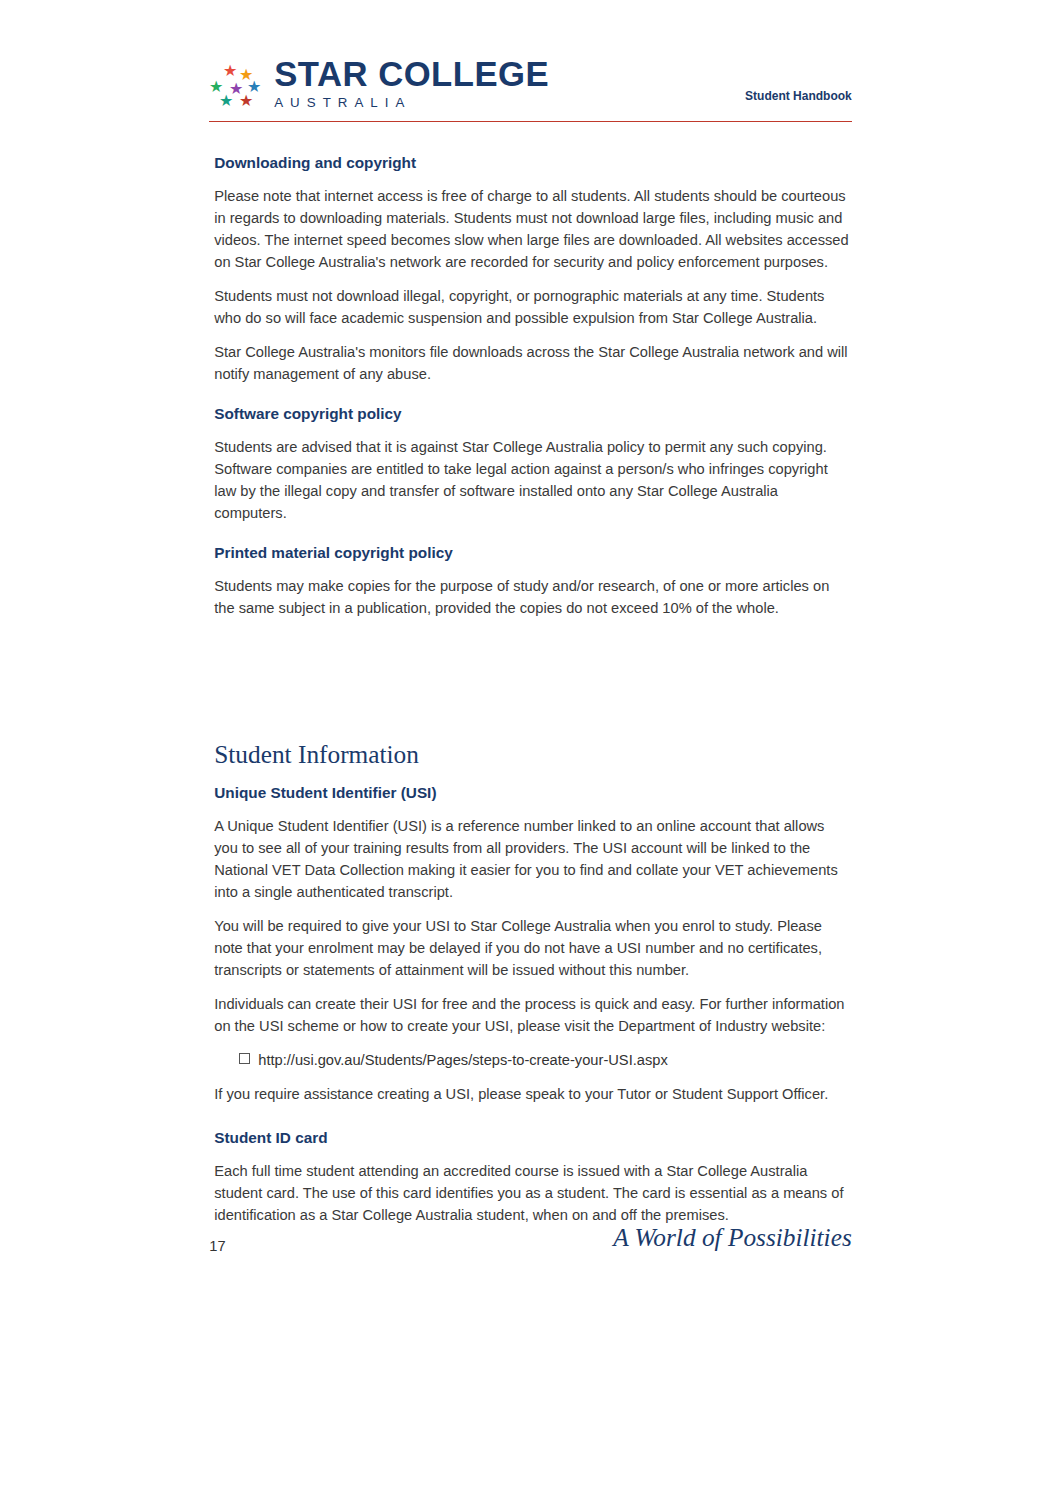★ ★ ★ ★ ★ ★ ★
STAR COLLEGE AUSTRALIA
Student Handbook
Downloading and copyright
Please note that internet access is free of charge to all students. All students should be courteous in regards to downloading materials. Students must not download large files, including music and videos. The internet speed becomes slow when large files are downloaded. All websites accessed on Star College Australia's network are recorded for security and policy enforcement purposes.
Students must not download illegal, copyright, or pornographic materials at any time. Students who do so will face academic suspension and possible expulsion from Star College Australia.
Star College Australia's monitors file downloads across the Star College Australia network and will notify management of any abuse.
Software copyright policy
Students are advised that it is against Star College Australia policy to permit any such copying. Software companies are entitled to take legal action against a person/s who infringes copyright law by the illegal copy and transfer of software installed onto any Star College Australia computers.
Printed material copyright policy
Students may make copies for the purpose of study and/or research, of one or more articles on the same subject in a publication, provided the copies do not exceed 10% of the whole.
Student Information
Unique Student Identifier (USI)
A Unique Student Identifier (USI) is a reference number linked to an online account that allows you to see all of your training results from all providers. The USI account will be linked to the National VET Data Collection making it easier for you to find and collate your VET achievements into a single authenticated transcript.
You will be required to give your USI to Star College Australia when you enrol to study. Please note that your enrolment may be delayed if you do not have a USI number and no certificates, transcripts or statements of attainment will be issued without this number.
Individuals can create their USI for free and the process is quick and easy. For further information on the USI scheme or how to create your USI, please visit the Department of Industry website:
http://usi.gov.au/Students/Pages/steps-to-create-your-USI.aspx
If you require assistance creating a USI, please speak to your Tutor or Student Support Officer.
Student ID card
Each full time student attending an accredited course is issued with a Star College Australia student card. The use of this card identifies you as a student. The card is essential as a means of identification as a Star College Australia student, when on and off the premises.
17
A World of Possibilities